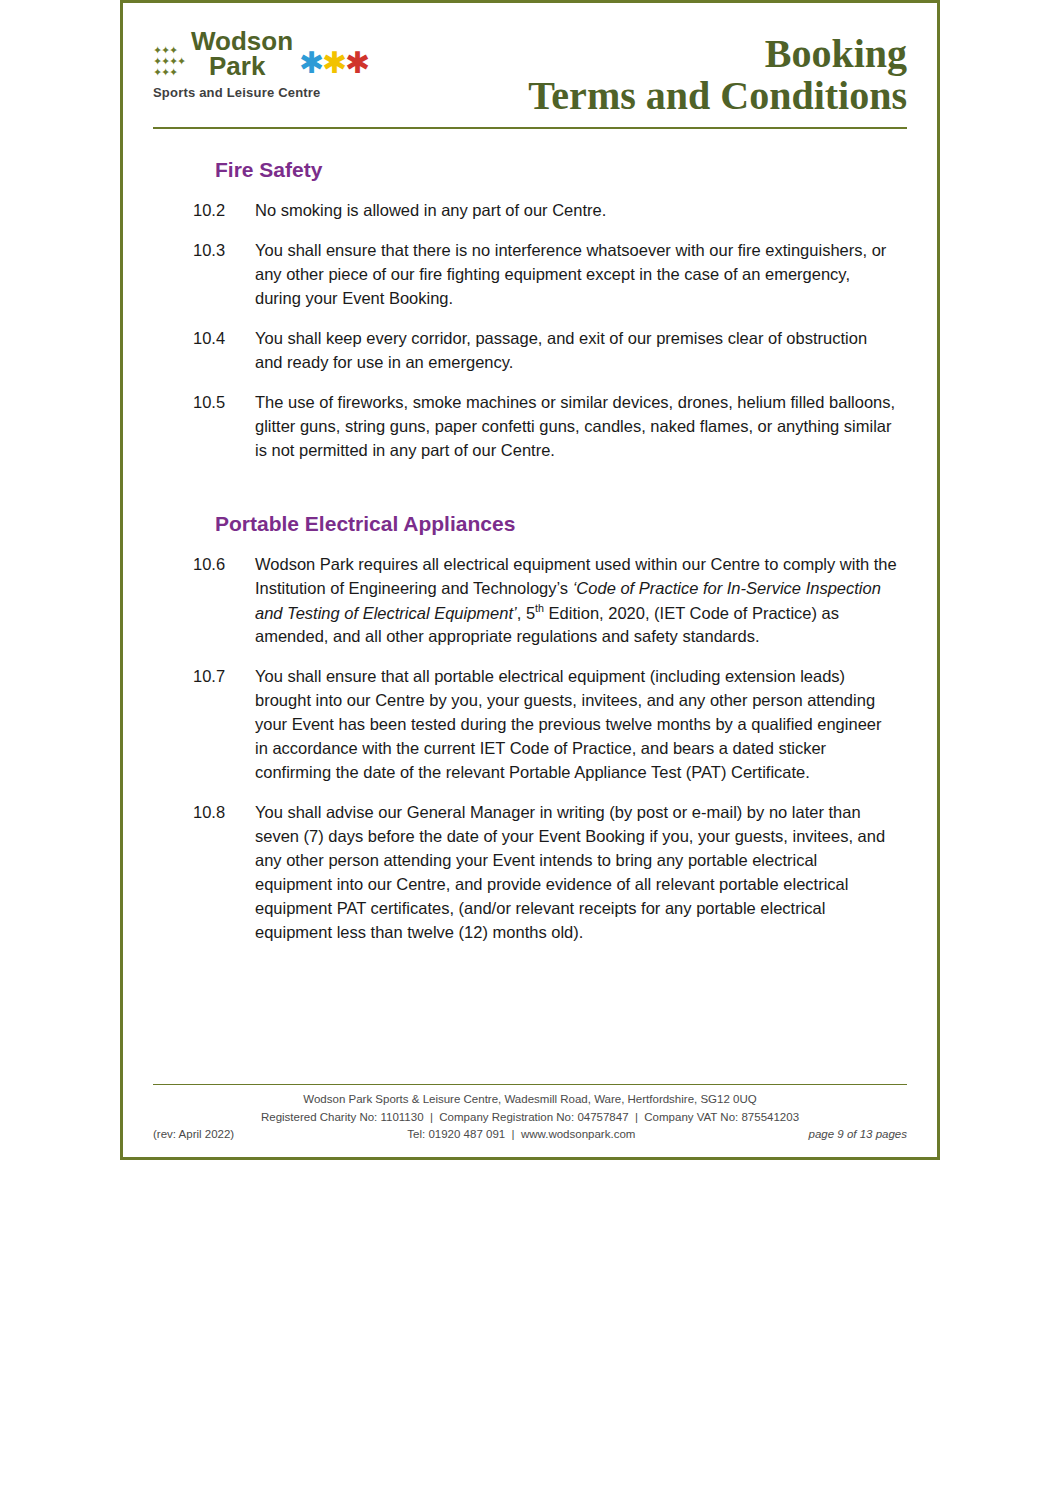✦✦✦
✦✦✦✦
✦✦✦
Wodson Park
✱✱✱
Sports and Leisure Centre
Booking
Terms and Conditions
Fire Safety
10.2 No smoking is allowed in any part of our Centre.
10.3 You shall ensure that there is no interference whatsoever with our fire extinguishers, or any other piece of our fire fighting equipment except in the case of an emergency, during your Event Booking.
10.4 You shall keep every corridor, passage, and exit of our premises clear of obstruction and ready for use in an emergency.
10.5 The use of fireworks, smoke machines or similar devices, drones, helium filled balloons, glitter guns, string guns, paper confetti guns, candles, naked flames, or anything similar is not permitted in any part of our Centre.
Portable Electrical Appliances
10.6 Wodson Park requires all electrical equipment used within our Centre to comply with the Institution of Engineering and Technology’s ‘Code of Practice for In-Service Inspection and Testing of Electrical Equipment’, 5th Edition, 2020, (IET Code of Practice) as amended, and all other appropriate regulations and safety standards.
10.7 You shall ensure that all portable electrical equipment (including extension leads) brought into our Centre by you, your guests, invitees, and any other person attending your Event has been tested during the previous twelve months by a qualified engineer in accordance with the current IET Code of Practice, and bears a dated sticker confirming the date of the relevant Portable Appliance Test (PAT) Certificate.
10.8 You shall advise our General Manager in writing (by post or e-mail) by no later than seven (7) days before the date of your Event Booking if you, your guests, invitees, and any other person attending your Event intends to bring any portable electrical equipment into our Centre, and provide evidence of all relevant portable electrical equipment PAT certificates, (and/or relevant receipts for any portable electrical equipment less than twelve (12) months old).
Wodson Park Sports & Leisure Centre, Wadesmill Road, Ware, Hertfordshire, SG12 0UQ
Registered Charity No: 1101130 | Company Registration No: 04757847 | Company VAT No: 875541203
(rev: April 2022) Tel: 01920 487 091 | www.wodsonpark.com page 9 of 13 pages